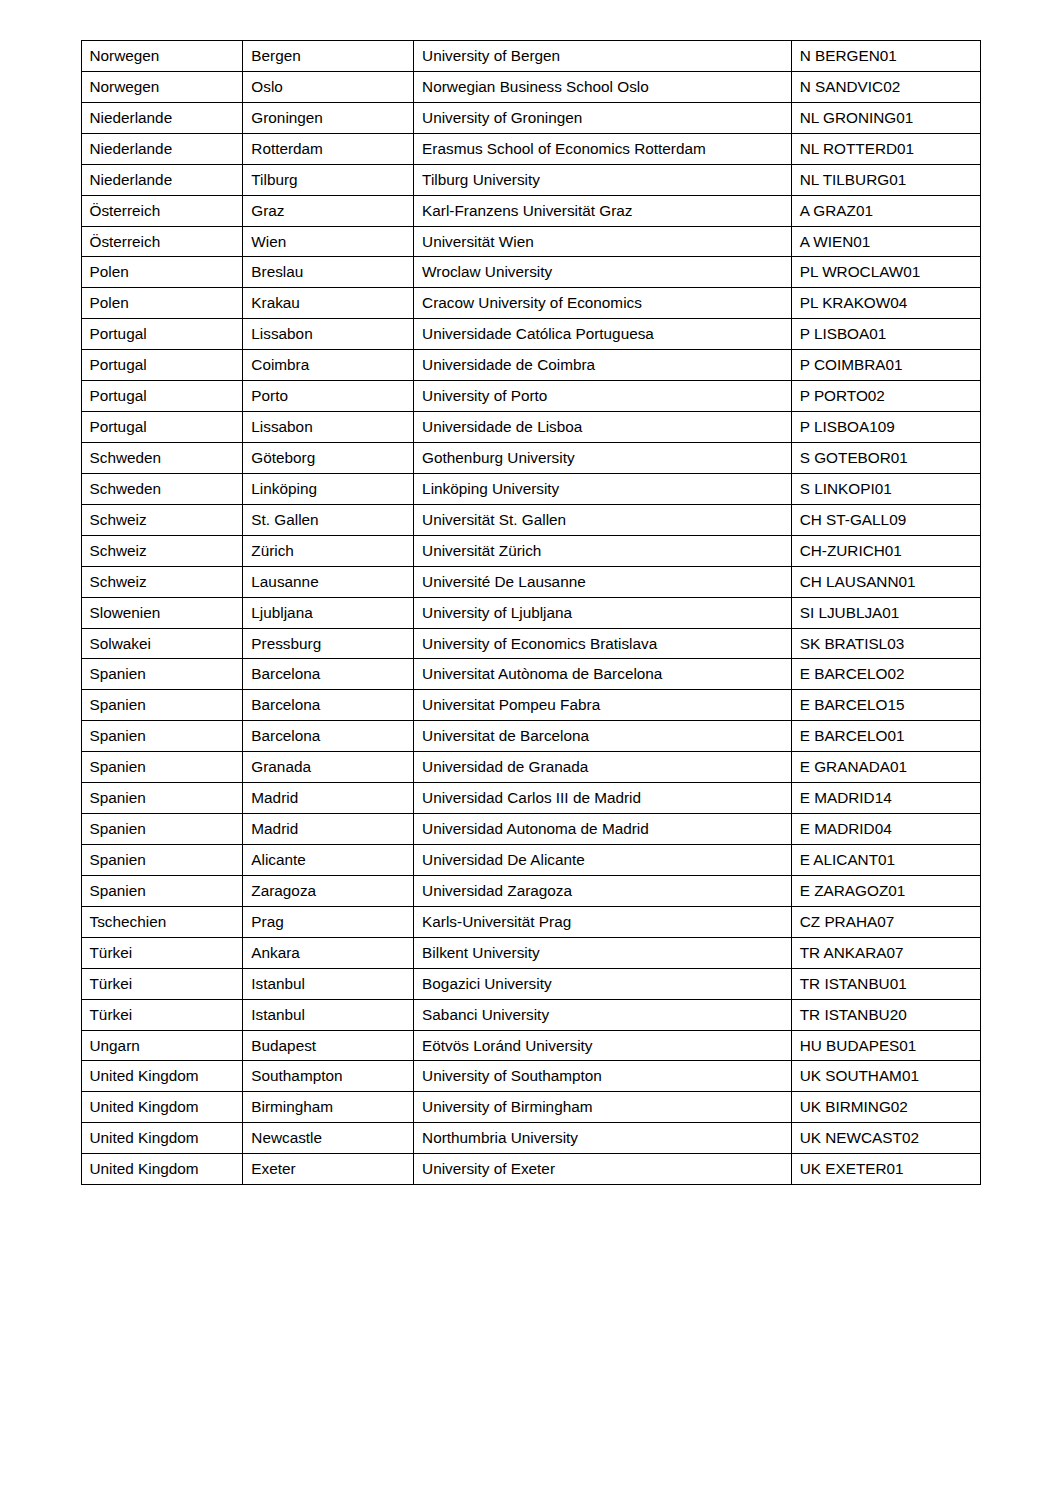| Norwegen | Bergen | University of Bergen | N BERGEN01 |
| Norwegen | Oslo | Norwegian Business School Oslo | N SANDVIC02 |
| Niederlande | Groningen | University of Groningen | NL GRONING01 |
| Niederlande | Rotterdam | Erasmus School of Economics Rotterdam | NL ROTTERD01 |
| Niederlande | Tilburg | Tilburg University | NL TILBURG01 |
| Österreich | Graz | Karl-Franzens Universität Graz | A GRAZ01 |
| Österreich | Wien | Universität Wien | A WIEN01 |
| Polen | Breslau | Wroclaw University | PL WROCLAW01 |
| Polen | Krakau | Cracow University of Economics | PL KRAKOW04 |
| Portugal | Lissabon | Universidade Católica Portuguesa | P LISBOA01 |
| Portugal | Coimbra | Universidade de Coimbra | P COIMBRA01 |
| Portugal | Porto | University of Porto | P PORTO02 |
| Portugal | Lissabon | Universidade de Lisboa | P LISBOA109 |
| Schweden | Göteborg | Gothenburg University | S GOTEBOR01 |
| Schweden | Linköping | Linköping University | S LINKOPI01 |
| Schweiz | St. Gallen | Universität St. Gallen | CH ST-GALL09 |
| Schweiz | Zürich | Universität Zürich | CH-ZURICH01 |
| Schweiz | Lausanne | Université De Lausanne | CH LAUSANN01 |
| Slowenien | Ljubljana | University of Ljubljana | SI LJUBLJA01 |
| Solwakei | Pressburg | University of Economics Bratislava | SK BRATISL03 |
| Spanien | Barcelona | Universitat Autònoma de Barcelona | E BARCELO02 |
| Spanien | Barcelona | Universitat Pompeu Fabra | E BARCELO15 |
| Spanien | Barcelona | Universitat de Barcelona | E BARCELO01 |
| Spanien | Granada | Universidad de Granada | E GRANADA01 |
| Spanien | Madrid | Universidad Carlos III de Madrid | E MADRID14 |
| Spanien | Madrid | Universidad Autonoma de Madrid | E MADRID04 |
| Spanien | Alicante | Universidad De Alicante | E ALICANT01 |
| Spanien | Zaragoza | Universidad Zaragoza | E ZARAGOZ01 |
| Tschechien | Prag | Karls-Universität Prag | CZ PRAHA07 |
| Türkei | Ankara | Bilkent University | TR ANKARA07 |
| Türkei | Istanbul | Bogazici University | TR ISTANBU01 |
| Türkei | Istanbul | Sabanci University | TR ISTANBU20 |
| Ungarn | Budapest | Eötvös Loránd University | HU BUDAPES01 |
| United Kingdom | Southampton | University of Southampton | UK SOUTHAM01 |
| United Kingdom | Birmingham | University of Birmingham | UK BIRMING02 |
| United Kingdom | Newcastle | Northumbria University | UK NEWCAST02 |
| United Kingdom | Exeter | University of Exeter | UK EXETER01 |